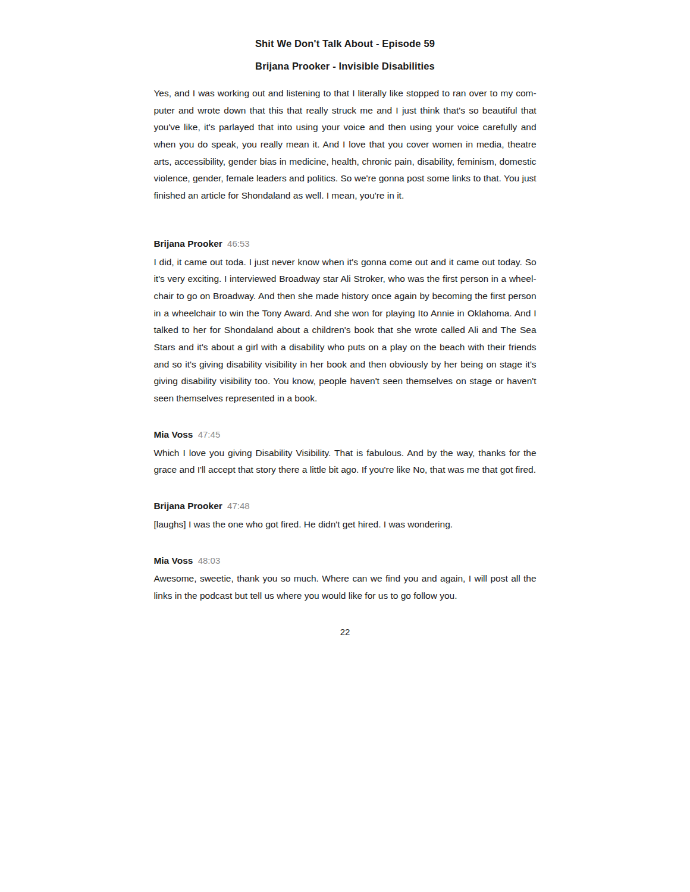Shit We Don't Talk About - Episode 59
Brijana Prooker - Invisible Disabilities
Yes, and I was working out and listening to that I literally like stopped to ran over to my computer and wrote down that this that really struck me and I just think that's so beautiful that you've like, it's parlayed that into using your voice and then using your voice carefully and when you do speak, you really mean it. And I love that you cover women in media, theatre arts, accessibility, gender bias in medicine, health, chronic pain, disability, feminism, domestic violence, gender, female leaders and politics. So we're gonna post some links to that. You just finished an article for Shondaland as well. I mean, you're in it.
Brijana Prooker 46:53
I did, it came out toda. I just never know when it's gonna come out and it came out today. So it's very exciting. I interviewed Broadway star Ali Stroker, who was the first person in a wheelchair to go on Broadway. And then she made history once again by becoming the first person in a wheelchair to win the Tony Award. And she won for playing Ito Annie in Oklahoma. And I talked to her for Shondaland about a children's book that she wrote called Ali and The Sea Stars and it's about a girl with a disability who puts on a play on the beach with their friends and so it's giving disability visibility in her book and then obviously by her being on stage it's giving disability visibility too. You know, people haven't seen themselves on stage or haven't seen themselves represented in a book.
Mia Voss 47:45
Which I love you giving Disability Visibility. That is fabulous. And by the way, thanks for the grace and I'll accept that story there a little bit ago. If you're like No, that was me that got fired.
Brijana Prooker 47:48
[laughs] I was the one who got fired. He didn't get hired. I was wondering.
Mia Voss 48:03
Awesome, sweetie, thank you so much. Where can we find you and again, I will post all the links in the podcast but tell us where you would like for us to go follow you.
22